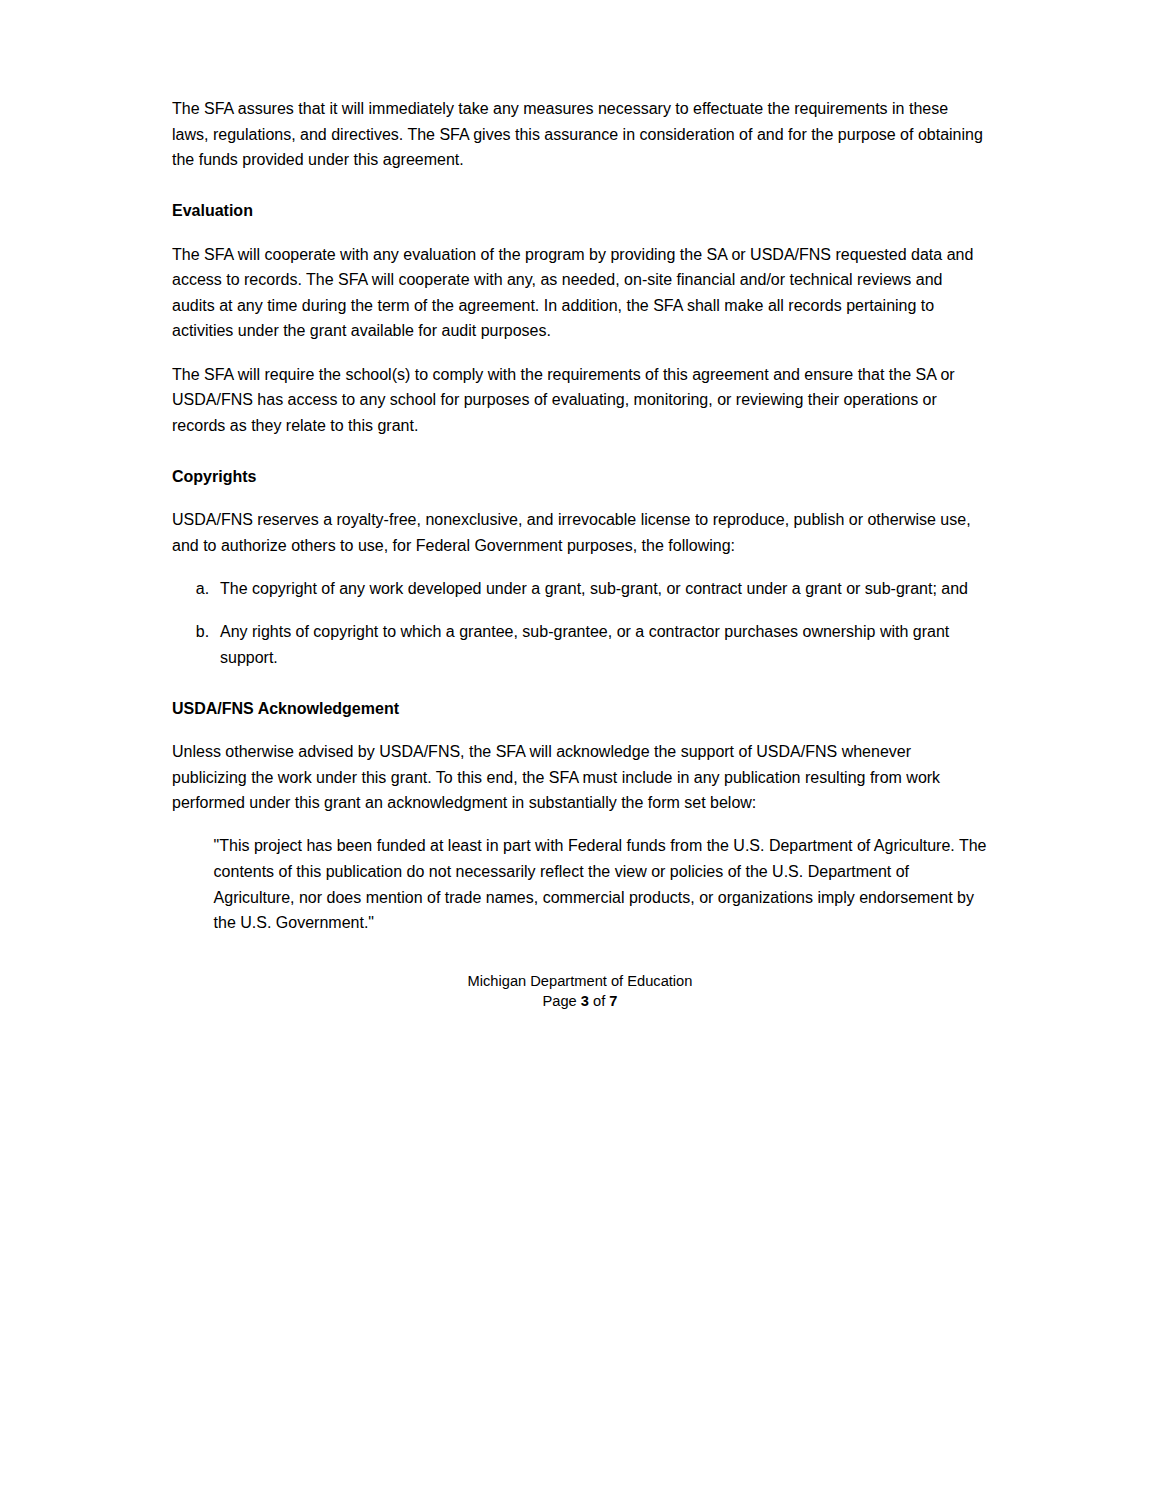The SFA assures that it will immediately take any measures necessary to effectuate the requirements in these laws, regulations, and directives. The SFA gives this assurance in consideration of and for the purpose of obtaining the funds provided under this agreement.
Evaluation
The SFA will cooperate with any evaluation of the program by providing the SA or USDA/FNS requested data and access to records. The SFA will cooperate with any, as needed, on-site financial and/or technical reviews and audits at any time during the term of the agreement. In addition, the SFA shall make all records pertaining to activities under the grant available for audit purposes.
The SFA will require the school(s) to comply with the requirements of this agreement and ensure that the SA or USDA/FNS has access to any school for purposes of evaluating, monitoring, or reviewing their operations or records as they relate to this grant.
Copyrights
USDA/FNS reserves a royalty-free, nonexclusive, and irrevocable license to reproduce, publish or otherwise use, and to authorize others to use, for Federal Government purposes, the following:
The copyright of any work developed under a grant, sub-grant, or contract under a grant or sub-grant; and
Any rights of copyright to which a grantee, sub-grantee, or a contractor purchases ownership with grant support.
USDA/FNS Acknowledgement
Unless otherwise advised by USDA/FNS, the SFA will acknowledge the support of USDA/FNS whenever publicizing the work under this grant. To this end, the SFA must include in any publication resulting from work performed under this grant an acknowledgment in substantially the form set below:
"This project has been funded at least in part with Federal funds from the U.S. Department of Agriculture. The contents of this publication do not necessarily reflect the view or policies of the U.S. Department of Agriculture, nor does mention of trade names, commercial products, or organizations imply endorsement by the U.S. Government."
Michigan Department of Education
Page 3 of 7